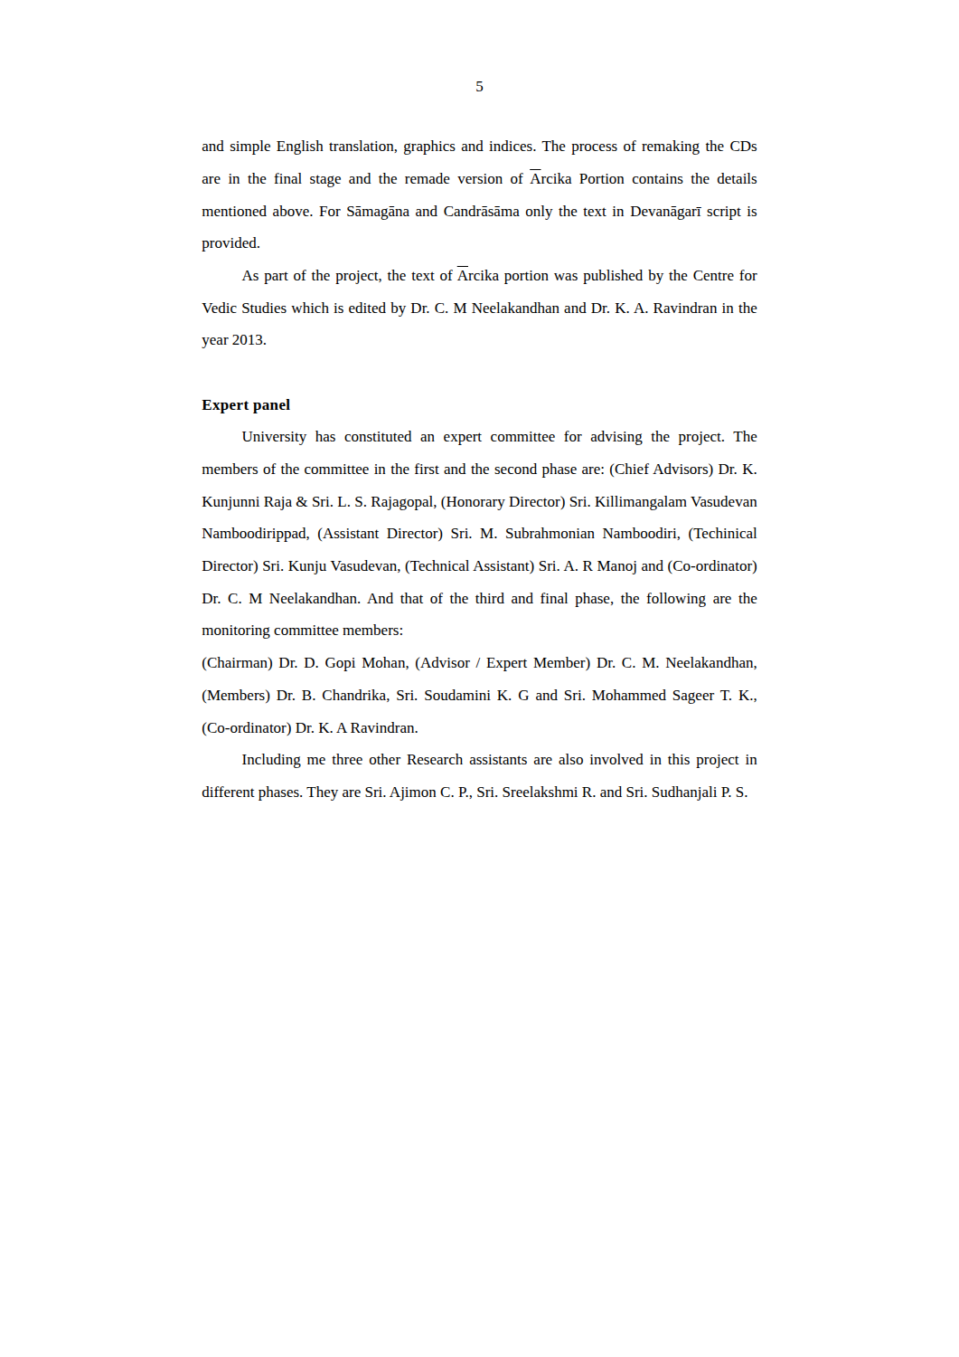5
and simple English translation, graphics and indices. The process of remaking the CDs are in the final stage and the remade version of Arcika Portion contains the details mentioned above. For Sāmagāna and Candrāsāma only the text in Devanāgarī script is provided.
As part of the project, the text of Arcika portion was published by the Centre for Vedic Studies which is edited by Dr. C. M Neelakandhan and Dr. K. A. Ravindran in the year 2013.
Expert panel
University has constituted an expert committee for advising the project. The members of the committee in the first and the second phase are: (Chief Advisors) Dr. K. Kunjunni Raja & Sri. L. S. Rajagopal, (Honorary Director) Sri. Killimangalam Vasudevan Namboodirippad, (Assistant Director) Sri. M. Subrahmonian Namboodiri, (Techinical Director) Sri. Kunju Vasudevan, (Technical Assistant) Sri. A. R Manoj and (Co-ordinator) Dr. C. M Neelakandhan. And that of the third and final phase, the following are the monitoring committee members:
(Chairman) Dr. D. Gopi Mohan, (Advisor / Expert Member) Dr. C. M. Neelakandhan, (Members) Dr. B. Chandrika, Sri. Soudamini K. G and Sri. Mohammed Sageer T. K., (Co-ordinator) Dr. K. A Ravindran.
Including me three other Research assistants are also involved in this project in different phases. They are Sri. Ajimon C. P., Sri. Sreelakshmi R. and Sri. Sudhanjali P. S.